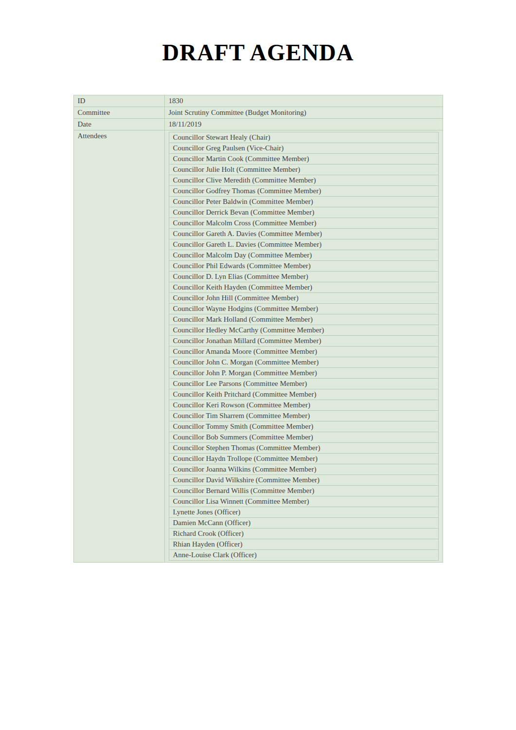DRAFT AGENDA
| ID | 1830 |
| Committee | Joint Scrutiny Committee (Budget Monitoring) |
| Date | 18/11/2019 |
| Attendees | / Councillor Stewart Healy (Chair) / / Councillor Greg Paulsen (Vice-Chair) / / Councillor Martin Cook (Committee Member) / / Councillor Julie Holt (Committee Member) / / Councillor Clive Meredith (Committee Member) / / Councillor Godfrey Thomas (Committee Member) / / Councillor Peter Baldwin (Committee Member) / / Councillor Derrick Bevan (Committee Member) / / Councillor Malcolm Cross (Committee Member) / / Councillor Gareth A. Davies (Committee Member) / / Councillor Gareth L. Davies (Committee Member) / / Councillor Malcolm Day (Committee Member) / / Councillor Phil Edwards (Committee Member) / / Councillor D. Lyn Elias (Committee Member) / / Councillor Keith Hayden (Committee Member) / / Councillor John Hill (Committee Member) / / Councillor Wayne Hodgins (Committee Member) / / Councillor Mark Holland (Committee Member) / / Councillor Hedley McCarthy (Committee Member) / / Councillor Jonathan Millard (Committee Member) / / Councillor Amanda Moore (Committee Member) / / Councillor John C. Morgan (Committee Member) / / Councillor John P. Morgan (Committee Member) / / Councillor Lee Parsons (Committee Member) / / Councillor Keith Pritchard (Committee Member) / / Councillor Keri Rowson (Committee Member) / / Councillor Tim Sharrem (Committee Member) / / Councillor Tommy Smith (Committee Member) / / Councillor Bob Summers (Committee Member) / / Councillor Stephen Thomas (Committee Member) / / Councillor Haydn Trollope (Committee Member) / / Councillor Joanna Wilkins (Committee Member) / / Councillor David Wilkshire (Committee Member) / / Councillor Bernard Willis (Committee Member) / / Councillor Lisa Winnett (Committee Member) / / Lynette Jones (Officer) / / Damien McCann (Officer) / / Richard Crook (Officer) / / Rhian Hayden (Officer) / / Anne-Louise Clark (Officer) / |